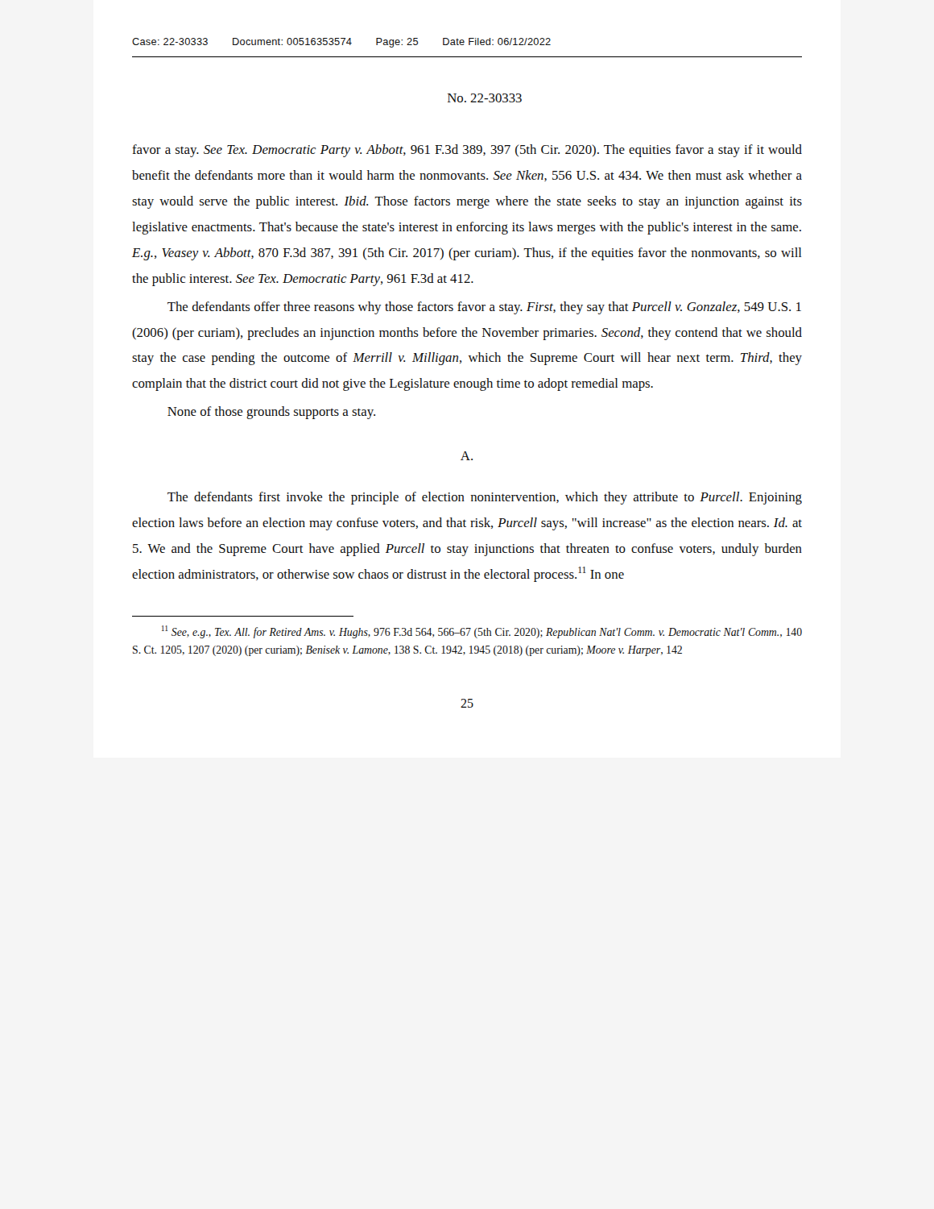Case: 22-30333 Document: 00516353574 Page: 25 Date Filed: 06/12/2022
No. 22-30333
favor a stay. See Tex. Democratic Party v. Abbott, 961 F.3d 389, 397 (5th Cir. 2020). The equities favor a stay if it would benefit the defendants more than it would harm the nonmovants. See Nken, 556 U.S. at 434. We then must ask whether a stay would serve the public interest. Ibid. Those factors merge where the state seeks to stay an injunction against its legislative enactments. That's because the state's interest in enforcing its laws merges with the public's interest in the same. E.g., Veasey v. Abbott, 870 F.3d 387, 391 (5th Cir. 2017) (per curiam). Thus, if the equities favor the nonmovants, so will the public interest. See Tex. Democratic Party, 961 F.3d at 412.
The defendants offer three reasons why those factors favor a stay. First, they say that Purcell v. Gonzalez, 549 U.S. 1 (2006) (per curiam), precludes an injunction months before the November primaries. Second, they contend that we should stay the case pending the outcome of Merrill v. Milligan, which the Supreme Court will hear next term. Third, they complain that the district court did not give the Legislature enough time to adopt remedial maps.
None of those grounds supports a stay.
A.
The defendants first invoke the principle of election nonintervention, which they attribute to Purcell. Enjoining election laws before an election may confuse voters, and that risk, Purcell says, "will increase" as the election nears. Id. at 5. We and the Supreme Court have applied Purcell to stay injunctions that threaten to confuse voters, unduly burden election administrators, or otherwise sow chaos or distrust in the electoral process.11 In one
11 See, e.g., Tex. All. for Retired Ams. v. Hughs, 976 F.3d 564, 566–67 (5th Cir. 2020); Republican Nat'l Comm. v. Democratic Nat'l Comm., 140 S. Ct. 1205, 1207 (2020) (per curiam); Benisek v. Lamone, 138 S. Ct. 1942, 1945 (2018) (per curiam); Moore v. Harper, 142
25